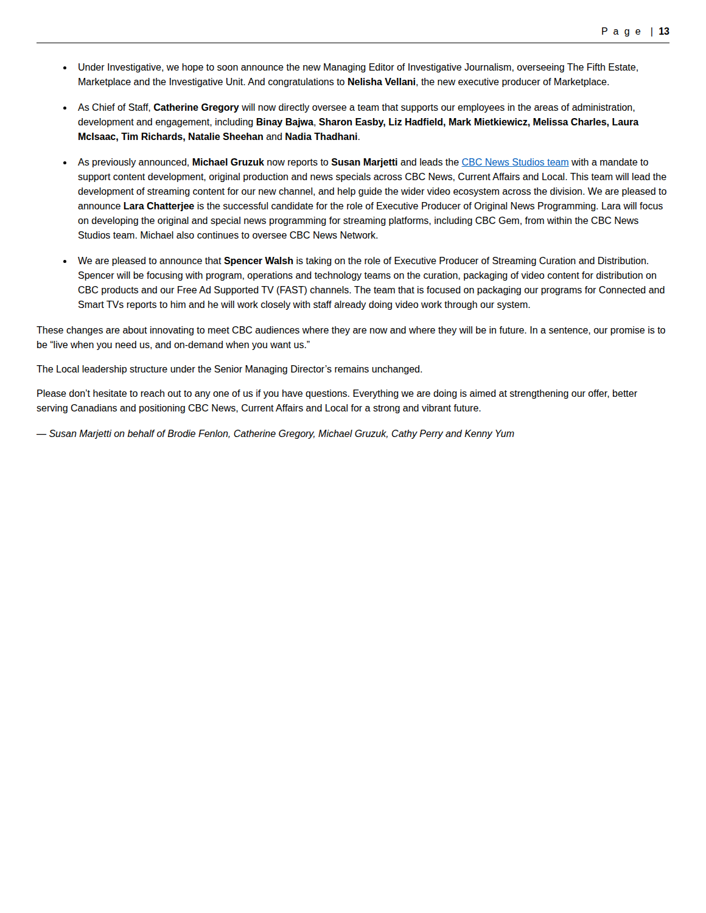P a g e | 13
Under Investigative, we hope to soon announce the new Managing Editor of Investigative Journalism, overseeing The Fifth Estate, Marketplace and the Investigative Unit. And congratulations to Nelisha Vellani, the new executive producer of Marketplace.
As Chief of Staff, Catherine Gregory will now directly oversee a team that supports our employees in the areas of administration, development and engagement, including Binay Bajwa, Sharon Easby, Liz Hadfield, Mark Mietkiewicz, Melissa Charles, Laura McIsaac, Tim Richards, Natalie Sheehan and Nadia Thadhani.
As previously announced, Michael Gruzuk now reports to Susan Marjetti and leads the CBC News Studios team with a mandate to support content development, original production and news specials across CBC News, Current Affairs and Local. This team will lead the development of streaming content for our new channel, and help guide the wider video ecosystem across the division. We are pleased to announce Lara Chatterjee is the successful candidate for the role of Executive Producer of Original News Programming. Lara will focus on developing the original and special news programming for streaming platforms, including CBC Gem, from within the CBC News Studios team. Michael also continues to oversee CBC News Network.
We are pleased to announce that Spencer Walsh is taking on the role of Executive Producer of Streaming Curation and Distribution. Spencer will be focusing with program, operations and technology teams on the curation, packaging of video content for distribution on CBC products and our Free Ad Supported TV (FAST) channels. The team that is focused on packaging our programs for Connected and Smart TVs reports to him and he will work closely with staff already doing video work through our system.
These changes are about innovating to meet CBC audiences where they are now and where they will be in future. In a sentence, our promise is to be “live when you need us, and on-demand when you want us.”
The Local leadership structure under the Senior Managing Director’s remains unchanged.
Please don’t hesitate to reach out to any one of us if you have questions. Everything we are doing is aimed at strengthening our offer, better serving Canadians and positioning CBC News, Current Affairs and Local for a strong and vibrant future.
— Susan Marjetti on behalf of Brodie Fenlon, Catherine Gregory, Michael Gruzuk, Cathy Perry and Kenny Yum